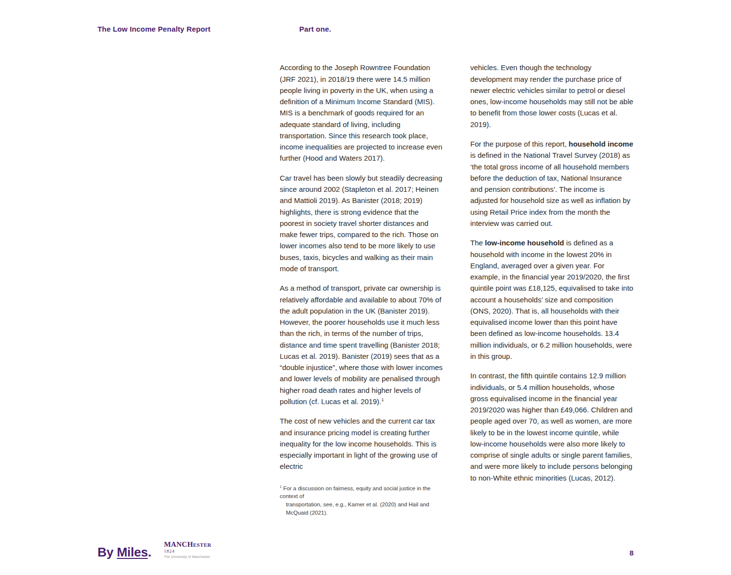The Low Income Penalty Report
Part one.
According to the Joseph Rowntree Foundation (JRF 2021), in 2018/19 there were 14.5 million people living in poverty in the UK, when using a definition of a Minimum Income Standard (MIS).
MIS is a benchmark of goods required for an adequate standard of living, including transportation. Since this research took place, income inequalities are projected to increase even further (Hood and Waters 2017).
Car travel has been slowly but steadily decreasing since around 2002 (Stapleton et al. 2017; Heinen and Mattioli 2019). As Banister (2018; 2019) highlights, there is strong evidence that the poorest in society travel shorter distances and make fewer trips, compared to the rich. Those on lower incomes also tend to be more likely to use buses, taxis, bicycles and walking as their main mode of transport.
As a method of transport, private car ownership is relatively affordable and available to about 70% of the adult population in the UK (Banister 2019). However, the poorer households use it much less than the rich, in terms of the number of trips, distance and time spent travelling (Banister 2018; Lucas et al. 2019). Banister (2019) sees that as a “double injustice”, where those with lower incomes and lower levels of mobility are penalised through higher road death rates and higher levels of pollution (cf. Lucas et al. 2019).1
The cost of new vehicles and the current car tax and insurance pricing model is creating further inequality for the low income households. This is especially important in light of the growing use of electric
1 For a discussion on fairness, equity and social justice in the context of transportation, see, e.g., Karner et al. (2020) and Hail and McQuaid (2021).
vehicles. Even though the technology development may render the purchase price of newer electric vehicles similar to petrol or diesel ones, low-income households may still not be able to benefit from those lower costs (Lucas et al. 2019).
For the purpose of this report, household income is defined in the National Travel Survey (2018) as ‘the total gross income of all household members before the deduction of tax, National Insurance and pension contributions’. The income is adjusted for household size as well as inflation by using Retail Price index from the month the interview was carried out.
The low-income household is defined as a household with income in the lowest 20% in England, averaged over a given year. For example, in the financial year 2019/2020, the first quintile point was £18,125, equivalised to take into account a households’ size and composition (ONS, 2020). That is, all households with their equivalised income lower than this point have been defined as low-income households. 13.4 million individuals, or 6.2 million households, were in this group.
In contrast, the fifth quintile contains 12.9 million individuals, or 5.4 million households, whose gross equivalised income in the financial year 2019/2020 was higher than £49,066. Children and people aged over 70, as well as women, are more likely to be in the lowest income quintile, while low-income households were also more likely to comprise of single adults or single parent families, and were more likely to include persons belonging to non-White ethnic minorities (Lucas, 2012).
By Miles.
MANCHESTER 1824 The University of Manchester
8